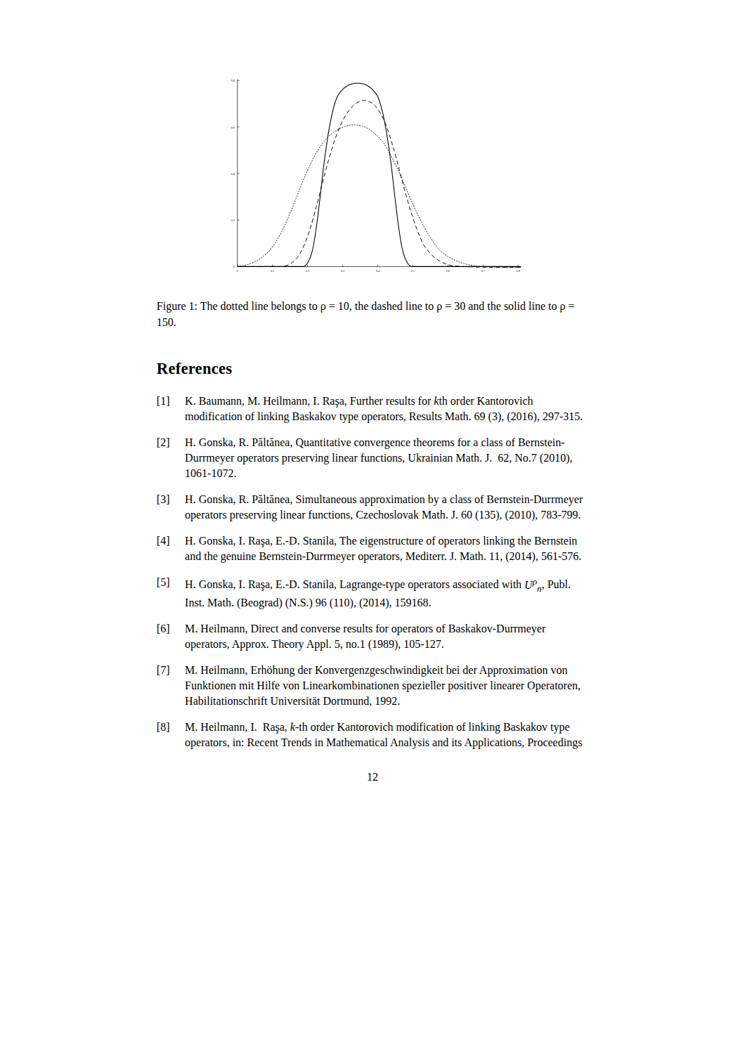0 0.2 0.4 0.6 0.8 0 0.1 0.2 0.3 0.4 0.5 0.6 0.7 0.8
Figure 1: The dotted line belongs to ρ = 10, the dashed line to ρ = 30 and the solid line to ρ = 150.
References
[1] K. Baumann, M. Heilmann, I. Raşa, Further results for kth order Kantorovich modification of linking Baskakov type operators, Results Math. 69 (3), (2016), 297-315.
[2] H. Gonska, R. Păltănea, Quantitative convergence theorems for a class of Bernstein-Durrmeyer operators preserving linear functions, Ukrainian Math. J. 62, No.7 (2010), 1061-1072.
[3] H. Gonska, R. Păltănea, Simultaneous approximation by a class of Bernstein-Durrmeyer operators preserving linear functions, Czechoslovak Math. J. 60 (135), (2010), 783-799.
[4] H. Gonska, I. Raşa, E.-D. Stanila, The eigenstructure of operators linking the Bernstein and the genuine Bernstein-Durrmeyer operators, Mediterr. J. Math. 11, (2014), 561-576.
[5] H. Gonska, I. Raşa, E.-D. Stanila, Lagrange-type operators associated with Uρn, Publ. Inst. Math. (Beograd) (N.S.) 96 (110), (2014), 159168.
[6] M. Heilmann, Direct and converse results for operators of Baskakov-Durrmeyer operators, Approx. Theory Appl. 5, no.1 (1989), 105-127.
[7] M. Heilmann, Erhöhung der Konvergenzgeschwindigkeit bei der Approximation von Funktionen mit Hilfe von Linearkombinationen spezieller positiver linearer Operatoren, Habilitationschrift Universität Dortmund, 1992.
[8] M. Heilmann, I. Raşa, k-th order Kantorovich modification of linking Baskakov type operators, in: Recent Trends in Mathematical Analysis and its Applications, Proceedings
12